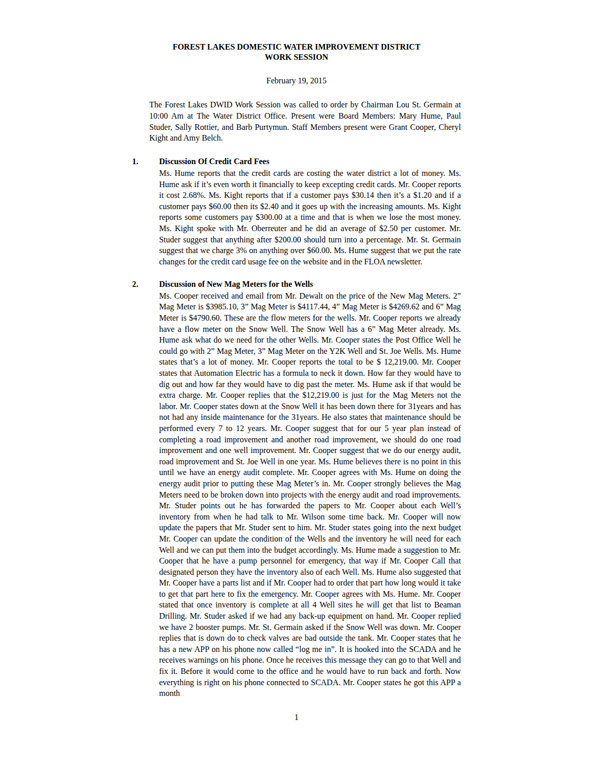FOREST LAKES DOMESTIC WATER IMPROVEMENT DISTRICT WORK SESSION
February 19, 2015
The Forest Lakes DWID Work Session was called to order by Chairman Lou St. Germain at 10:00 Am at The Water District Office. Present were Board Members: Mary Hume, Paul Studer, Sally Rottier, and Barb Purtymun. Staff Members present were Grant Cooper, Cheryl Kight and Amy Belch.
1.
Discussion Of Credit Card Fees
Ms. Hume reports that the credit cards are costing the water district a lot of money. Ms. Hume ask if it’s even worth it financially to keep excepting credit cards. Mr. Cooper reports it cost 2.68%. Ms. Kight reports that if a customer pays $30.14 then it’s a $1.20 and if a customer pays $60.00 then its $2.40 and it goes up with the increasing amounts. Ms. Kight reports some customers pay $300.00 at a time and that is when we lose the most money. Ms. Kight spoke with Mr. Oberreuter and he did an average of $2.50 per customer. Mr. Studer suggest that anything after $200.00 should turn into a percentage. Mr. St. Germain suggest that we charge 3% on anything over $60.00. Ms. Hume suggest that we put the rate changes for the credit card usage fee on the website and in the FLOA newsletter.
2.
Discussion of New Mag Meters for the Wells
Ms. Cooper received and email from Mr. Dewalt on the price of the New Mag Meters. 2” Mag Meter is $3985.10, 3” Mag Meter is $4117.44, 4” Mag Meter is $4269.62 and 6” Mag Meter is $4790.60. These are the flow meters for the wells. Mr. Cooper reports we already have a flow meter on the Snow Well. The Snow Well has a 6” Mag Meter already. Ms. Hume ask what do we need for the other Wells. Mr. Cooper states the Post Office Well he could go with 2” Mag Meter, 3” Mag Meter on the Y2K Well and St. Joe Wells. Ms. Hume states that’s a lot of money. Mr. Cooper reports the total to be $ 12,219.00. Mr. Cooper states that Automation Electric has a formula to neck it down. How far they would have to dig out and how far they would have to dig past the meter. Ms. Hume ask if that would be extra charge. Mr. Cooper replies that the $12,219.00 is just for the Mag Meters not the labor. Mr. Cooper states down at the Snow Well it has been down there for 31years and has not had any inside maintenance for the 31years. He also states that maintenance should be performed every 7 to 12 years. Mr. Cooper suggest that for our 5 year plan instead of completing a road improvement and another road improvement, we should do one road improvement and one well improvement. Mr. Cooper suggest that we do our energy audit, road improvement and St. Joe Well in one year. Ms. Hume believes there is no point in this until we have an energy audit complete. Mr. Cooper agrees with Ms. Hume on doing the energy audit prior to putting these Mag Meter’s in. Mr. Cooper strongly believes the Mag Meters need to be broken down into projects with the energy audit and road improvements. Mr. Studer points out he has forwarded the papers to Mr. Cooper about each Well’s inventory from when he had talk to Mr. Wilson some time back. Mr. Cooper will now update the papers that Mr. Studer sent to him. Mr. Studer states going into the next budget Mr. Cooper can update the condition of the Wells and the inventory he will need for each Well and we can put them into the budget accordingly. Ms. Hume made a suggestion to Mr. Cooper that he have a pump personnel for emergency, that way if Mr. Cooper Call that designated person they have the inventory also of each Well. Ms. Hume also suggested that Mr. Cooper have a parts list and if Mr. Cooper had to order that part how long would it take to get that part here to fix the emergency. Mr. Cooper agrees with Ms. Hume. Mr. Cooper stated that once inventory is complete at all 4 Well sites he will get that list to Beaman Drilling. Mr. Studer asked if we had any back-up equipment on hand. Mr. Cooper replied we have 2 booster pumps. Mr. St. Germain asked if the Snow Well was down. Mr. Cooper replies that is down do to check valves are bad outside the tank. Mr. Cooper states that he has a new APP on his phone now called “log me in”. It is hooked into the SCADA and he receives warnings on his phone. Once he receives this message they can go to that Well and fix it. Before it would come to the office and he would have to run back and forth. Now everything is right on his phone connected to SCADA. Mr. Cooper states he got this APP a month
1